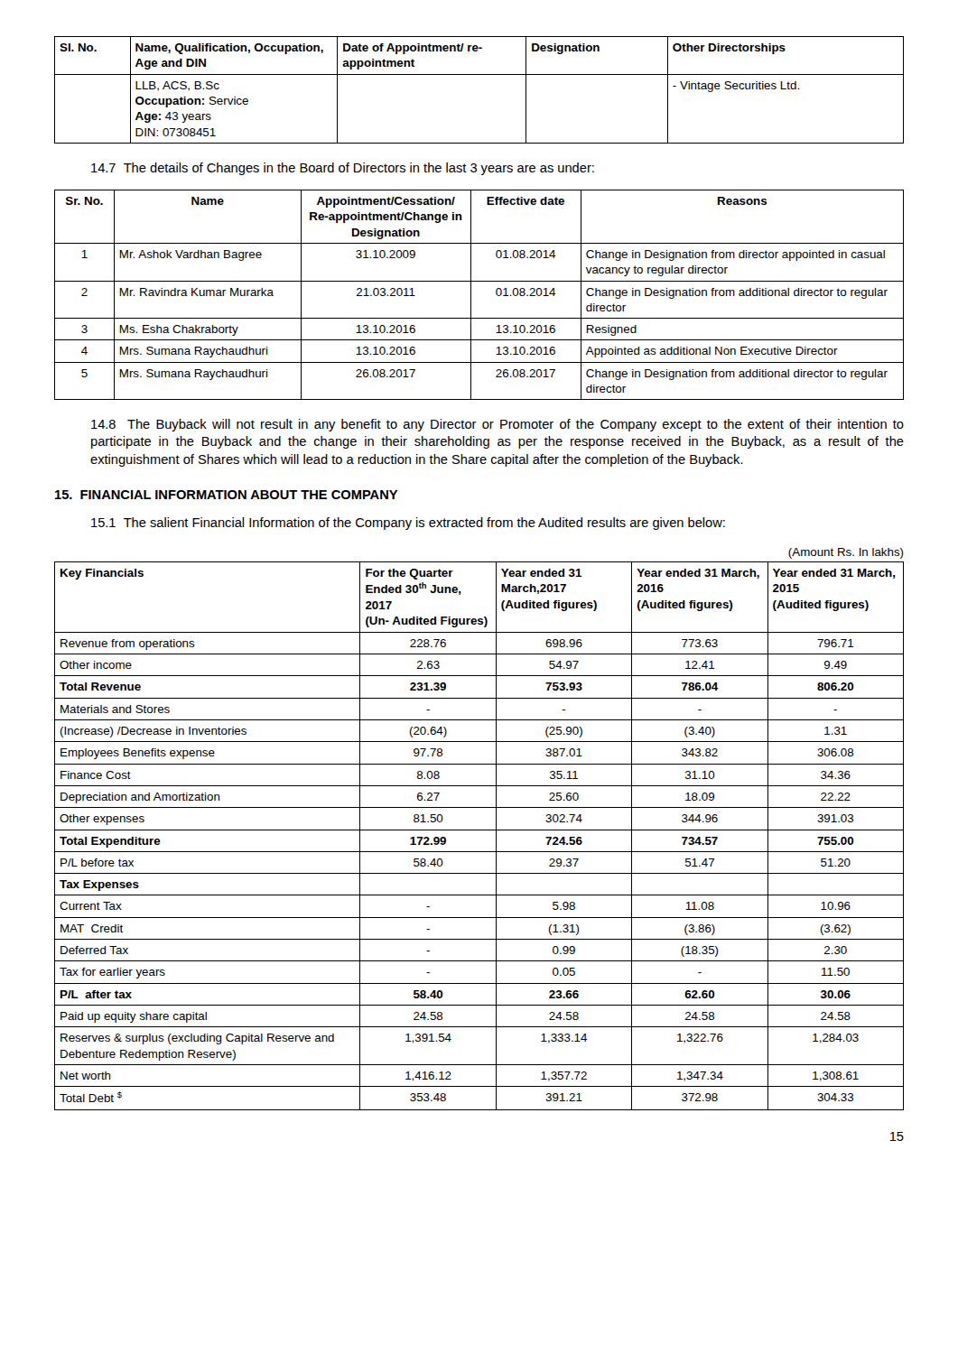| Sl. No. | Name, Qualification, Occupation, Age and DIN | Date of Appointment/ re- appointment | Designation | Other Directorships |
| --- | --- | --- | --- | --- |
| | LLB, ACS, B.Sc Occupation: Service Age: 43 years DIN: 07308451 | | | - Vintage Securities Ltd. |
14.7 The details of Changes in the Board of Directors in the last 3 years are as under:
| Sr. No. | Name | Appointment/Cessation/ Re-appointment/Change in Designation | Effective date | Reasons |
| --- | --- | --- | --- | --- |
| 1 | Mr. Ashok Vardhan Bagree | 31.10.2009 | 01.08.2014 | Change in Designation from director appointed in casual vacancy to regular director |
| 2 | Mr. Ravindra Kumar Murarka | 21.03.2011 | 01.08.2014 | Change in Designation from additional director to regular director |
| 3 | Ms. Esha Chakraborty | 13.10.2016 | 13.10.2016 | Resigned |
| 4 | Mrs. Sumana Raychaudhuri | 13.10.2016 | 13.10.2016 | Appointed as additional Non Executive Director |
| 5 | Mrs. Sumana Raychaudhuri | 26.08.2017 | 26.08.2017 | Change in Designation from additional director to regular director |
14.8 The Buyback will not result in any benefit to any Director or Promoter of the Company except to the extent of their intention to participate in the Buyback and the change in their shareholding as per the response received in the Buyback, as a result of the extinguishment of Shares which will lead to a reduction in the Share capital after the completion of the Buyback.
15. FINANCIAL INFORMATION ABOUT THE COMPANY
15.1 The salient Financial Information of the Company is extracted from the Audited results are given below:
(Amount Rs. In lakhs)
| Key Financials | For the Quarter Ended 30 th June, 2017 (Un- Audited Figures) | Year ended 31 March,2017 (Audited figures) | Year ended 31 March, 2016 (Audited figures) | Year ended 31 March, 2015 (Audited figures) |
| --- | --- | --- | --- | --- |
| Revenue from operations | 228.76 | 698.96 | 773.63 | 796.71 |
| Other income | 2.63 | 54.97 | 12.41 | 9.49 |
| Total Revenue | 231.39 | 753.93 | 786.04 | 806.20 |
| Materials and Stores | - | - | - | - |
| (Increase) /Decrease in Inventories | (20.64) | (25.90) | (3.40) | 1.31 |
| Employees Benefits expense | 97.78 | 387.01 | 343.82 | 306.08 |
| Finance Cost | 8.08 | 35.11 | 31.10 | 34.36 |
| Depreciation and Amortization | 6.27 | 25.60 | 18.09 | 22.22 |
| Other expenses | 81.50 | 302.74 | 344.96 | 391.03 |
| Total Expenditure | 172.99 | 724.56 | 734.57 | 755.00 |
| P/L before tax | 58.40 | 29.37 | 51.47 | 51.20 |
| Tax Expenses | | | | |
| Current Tax | - | 5.98 | 11.08 | 10.96 |
| MAT Credit | - | (1.31) | (3.86) | (3.62) |
| Deferred Tax | - | 0.99 | (18.35) | 2.30 |
| Tax for earlier years | - | 0.05 | - | 11.50 |
| P/L after tax | 58.40 | 23.66 | 62.60 | 30.06 |
| Paid up equity share capital | 24.58 | 24.58 | 24.58 | 24.58 |
| Reserves & surplus (excluding Capital Reserve and Debenture Redemption Reserve) | 1,391.54 | 1,333.14 | 1,322.76 | 1,284.03 |
| Net worth | 1,416.12 | 1,357.72 | 1,347.34 | 1,308.61 |
| Total Debt $ | 353.48 | 391.21 | 372.98 | 304.33 |
15